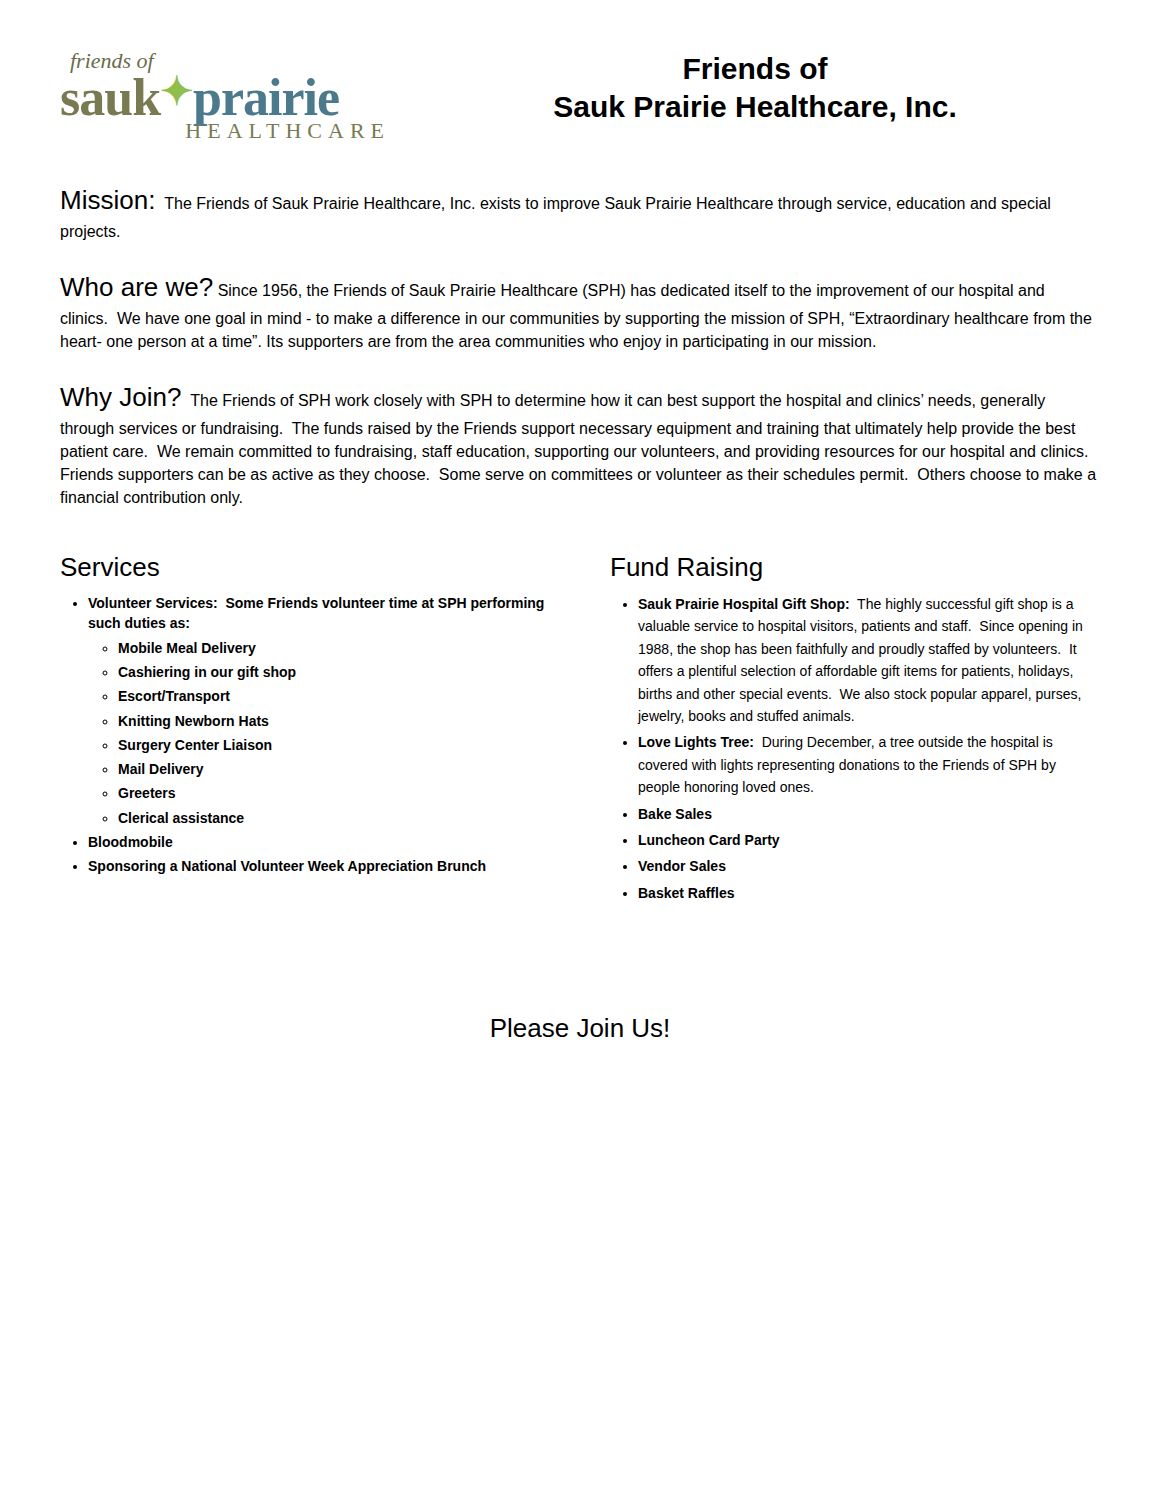friends of
sauk✦prairie
HEALTHCARE
Friends of
Sauk Prairie Healthcare, Inc.
Mission:
The Friends of Sauk Prairie Healthcare, Inc. exists to improve Sauk Prairie Healthcare through service, education and special projects.
Who are we?
Since 1956, the Friends of Sauk Prairie Healthcare (SPH) has dedicated itself to the improvement of our hospital and clinics. We have one goal in mind - to make a difference in our communities by supporting the mission of SPH, “Extraordinary healthcare from the heart- one person at a time”. Its supporters are from the area communities who enjoy in participating in our mission.
Why Join?
The Friends of SPH work closely with SPH to determine how it can best support the hospital and clinics’ needs, generally through services or fundraising. The funds raised by the Friends support necessary equipment and training that ultimately help provide the best patient care. We remain committed to fundraising, staff education, supporting our volunteers, and providing resources for our hospital and clinics. Friends supporters can be as active as they choose. Some serve on committees or volunteer as their schedules permit. Others choose to make a financial contribution only.
Services
Volunteer Services: Some Friends volunteer time at SPH performing such duties as:
Mobile Meal Delivery
Cashiering in our gift shop
Escort/Transport
Knitting Newborn Hats
Surgery Center Liaison
Mail Delivery
Greeters
Clerical assistance
Bloodmobile
Sponsoring a National Volunteer Week Appreciation Brunch
Fund Raising
Sauk Prairie Hospital Gift Shop: The highly successful gift shop is a valuable service to hospital visitors, patients and staff. Since opening in 1988, the shop has been faithfully and proudly staffed by volunteers. It offers a plentiful selection of affordable gift items for patients, holidays, births and other special events. We also stock popular apparel, purses, jewelry, books and stuffed animals.
Love Lights Tree: During December, a tree outside the hospital is covered with lights representing donations to the Friends of SPH by people honoring loved ones.
Bake Sales
Luncheon Card Party
Vendor Sales
Basket Raffles
Please Join Us!